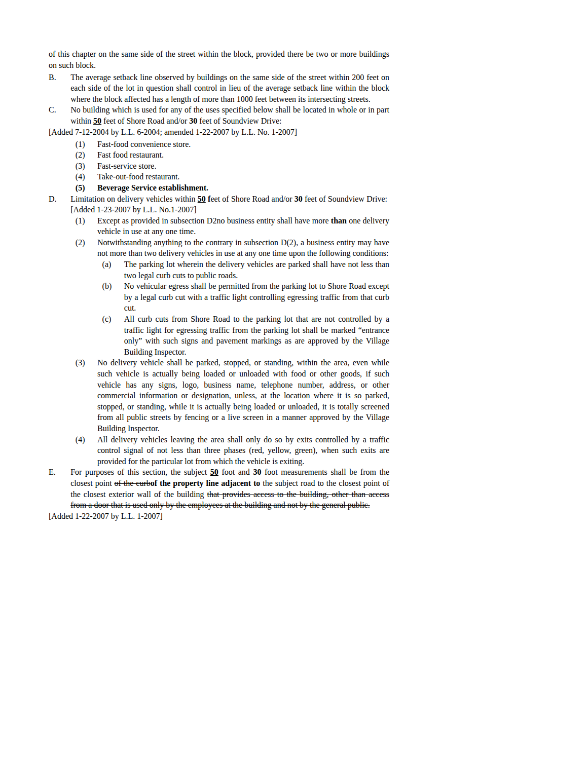of this chapter on the same side of the street within the block, provided there be two or more buildings on such block.
B. The average setback line observed by buildings on the same side of the street within 200 feet on each side of the lot in question shall control in lieu of the average setback line within the block where the block affected has a length of more than 1000 feet between its intersecting streets.
C. No building which is used for any of the uses specified below shall be located in whole or in part within 50 feet of Shore Road and/or 30 feet of Soundview Drive:
[Added 7-12-2004 by L.L. 6-2004; amended 1-22-2007 by L.L. No. 1-2007]
(1) Fast-food convenience store.
(2) Fast food restaurant.
(3) Fast-service store.
(4) Take-out-food restaurant.
(5) Beverage Service establishment.
D. Limitation on delivery vehicles within 50 feet of Shore Road and/or 30 feet of Soundview Drive: [Added 1-23-2007 by L.L. No.1-2007]
(1) Except as provided in subsection D2no business entity shall have more than one delivery vehicle in use at any one time.
(2) Notwithstanding anything to the contrary in subsection D(2), a business entity may have not more than two delivery vehicles in use at any one time upon the following conditions:
(a) The parking lot wherein the delivery vehicles are parked shall have not less than two legal curb cuts to public roads.
(b) No vehicular egress shall be permitted from the parking lot to Shore Road except by a legal curb cut with a traffic light controlling egressing traffic from that curb cut.
(c) All curb cuts from Shore Road to the parking lot that are not controlled by a traffic light for egressing traffic from the parking lot shall be marked “entrance only” with such signs and pavement markings as are approved by the Village Building Inspector.
(3) No delivery vehicle shall be parked, stopped, or standing, within the area, even while such vehicle is actually being loaded or unloaded with food or other goods, if such vehicle has any signs, logo, business name, telephone number, address, or other commercial information or designation, unless, at the location where it is so parked, stopped, or standing, while it is actually being loaded or unloaded, it is totally screened from all public streets by fencing or a live screen in a manner approved by the Village Building Inspector.
(4) All delivery vehicles leaving the area shall only do so by exits controlled by a traffic control signal of not less than three phases (red, yellow, green), when such exits are provided for the particular lot from which the vehicle is exiting.
E. For purposes of this section, the subject 50 foot and 30 foot measurements shall be from the closest point of the curbof the property line adjacent to the subject road to the closest point of the closest exterior wall of the building that provides access to the building, other than access from a door that is used only by the employees at the building and not by the general public.
[Added 1-22-2007 by L.L. 1-2007]